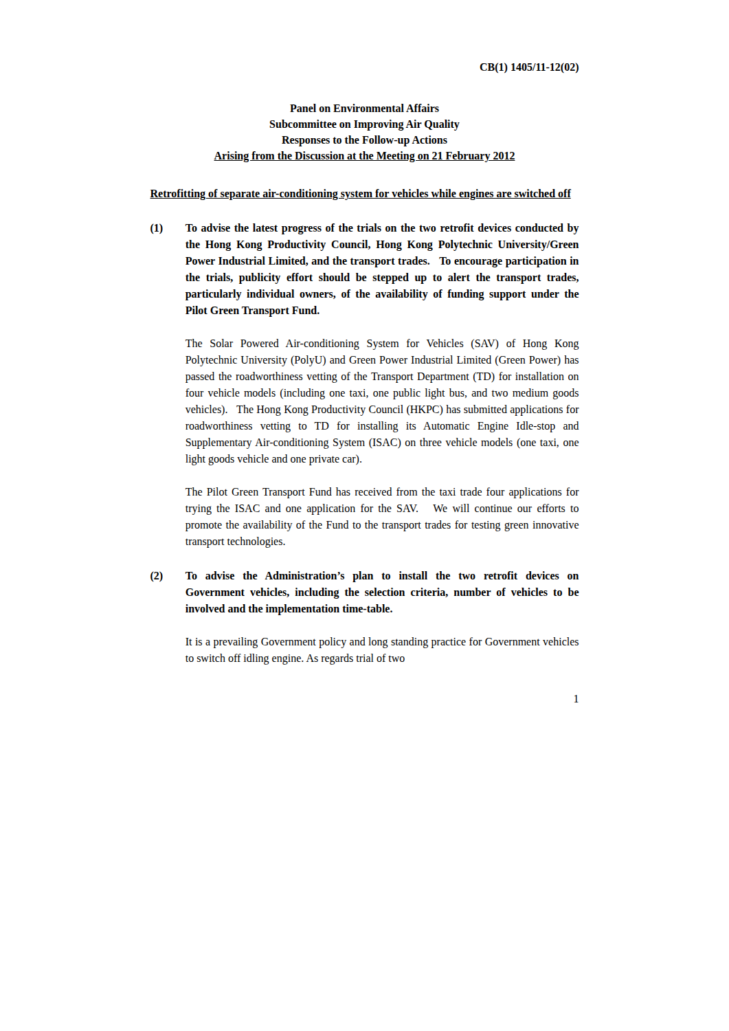CB(1) 1405/11-12(02)
Panel on Environmental Affairs
Subcommittee on Improving Air Quality
Responses to the Follow-up Actions
Arising from the Discussion at the Meeting on 21 February 2012
Retrofitting of separate air-conditioning system for vehicles while engines are switched off
(1)
To advise the latest progress of the trials on the two retrofit devices conducted by the Hong Kong Productivity Council, Hong Kong Polytechnic University/Green Power Industrial Limited, and the transport trades. To encourage participation in the trials, publicity effort should be stepped up to alert the transport trades, particularly individual owners, of the availability of funding support under the Pilot Green Transport Fund.
The Solar Powered Air-conditioning System for Vehicles (SAV) of Hong Kong Polytechnic University (PolyU) and Green Power Industrial Limited (Green Power) has passed the roadworthiness vetting of the Transport Department (TD) for installation on four vehicle models (including one taxi, one public light bus, and two medium goods vehicles). The Hong Kong Productivity Council (HKPC) has submitted applications for roadworthiness vetting to TD for installing its Automatic Engine Idle-stop and Supplementary Air-conditioning System (ISAC) on three vehicle models (one taxi, one light goods vehicle and one private car).
The Pilot Green Transport Fund has received from the taxi trade four applications for trying the ISAC and one application for the SAV. We will continue our efforts to promote the availability of the Fund to the transport trades for testing green innovative transport technologies.
(2)
To advise the Administration’s plan to install the two retrofit devices on Government vehicles, including the selection criteria, number of vehicles to be involved and the implementation time-table.
It is a prevailing Government policy and long standing practice for Government vehicles to switch off idling engine. As regards trial of two
1